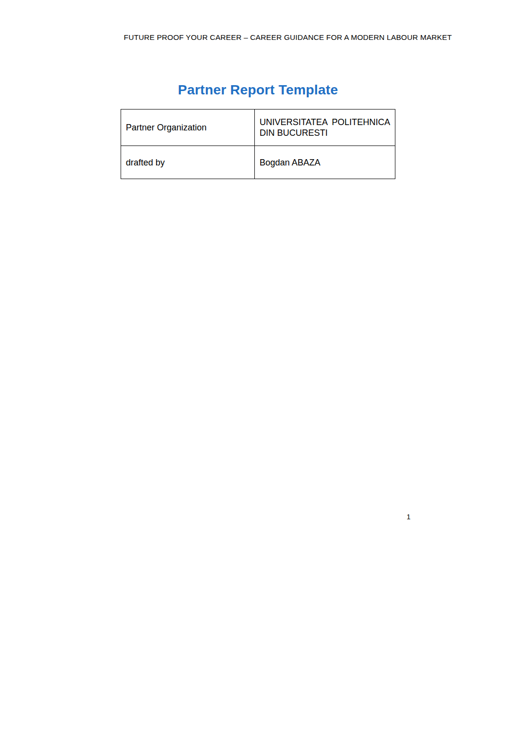FUTURE PROOF YOUR CAREER – CAREER GUIDANCE FOR A MODERN LABOUR MARKET
Partner Report Template
| Partner Organization | UNIVERSITATEA POLITEHNICA DIN BUCURESTI |
| drafted by | Bogdan ABAZA |
1